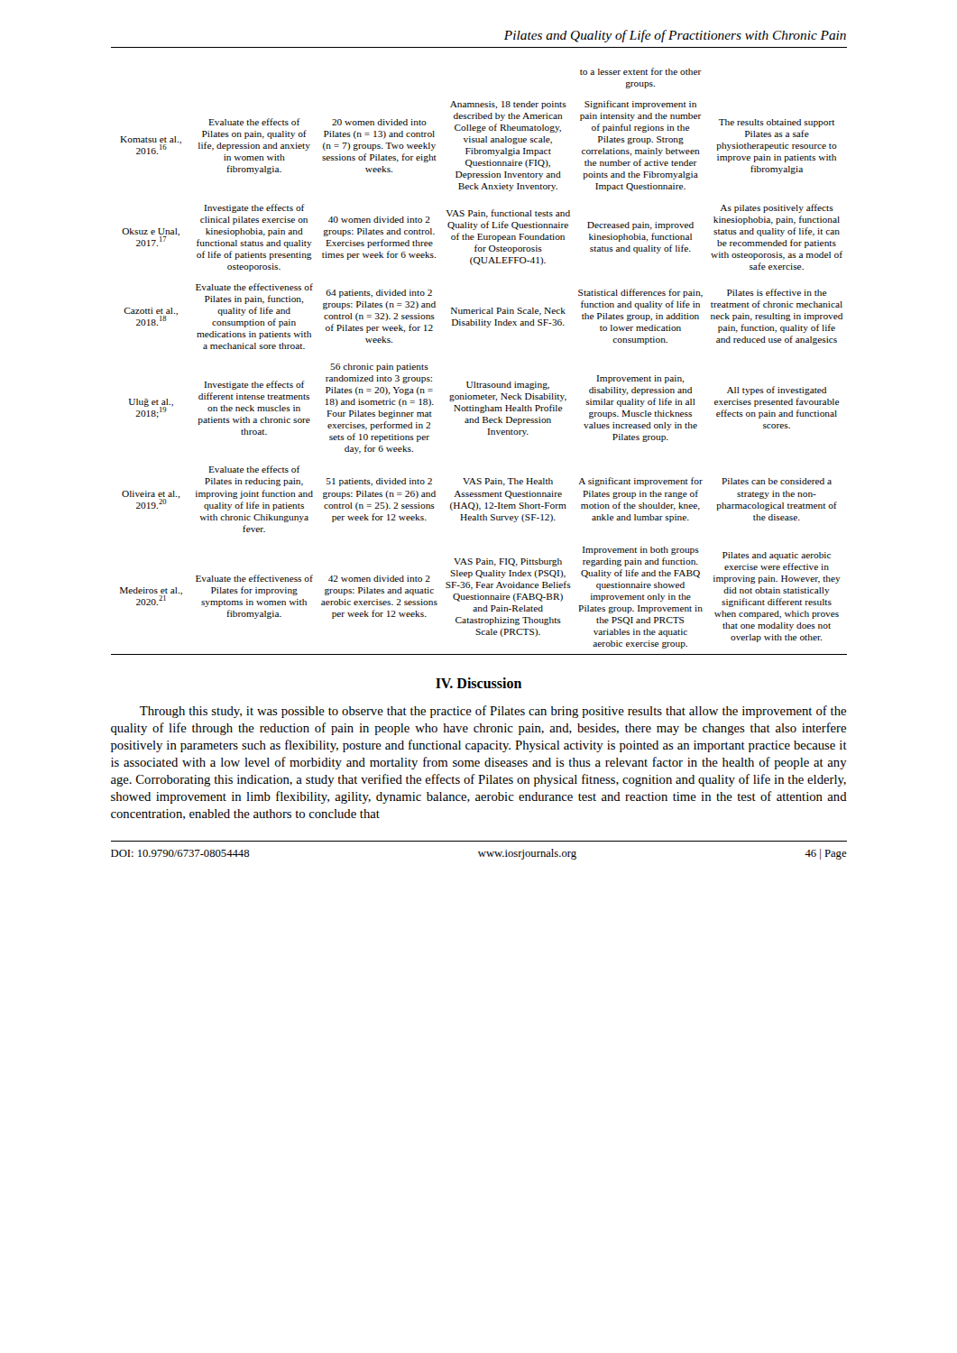Pilates and Quality of Life of Practitioners with Chronic Pain
| | | | | to a lesser extent for the other groups. | |
| Komatsu et al., 2016. 16 | Evaluate the effects of Pilates on pain, quality of life, depression and anxiety in women with fibromyalgia. | 20 women divided into Pilates (n = 13) and control (n = 7) groups. Two weekly sessions of Pilates, for eight weeks. | Anamnesis, 18 tender points described by the American College of Rheumatology, visual analogue scale, Fibromyalgia Impact Questionnaire (FIQ), Depression Inventory and Beck Anxiety Inventory. | Significant improvement in pain intensity and the number of painful regions in the Pilates group. Strong correlations, mainly between the number of active tender points and the Fibromyalgia Impact Questionnaire. | The results obtained support Pilates as a safe physiotherapeutic resource to improve pain in patients with fibromyalgia |
| Oksuz e Unal, 2017. 17 | Investigate the effects of clinical pilates exercise on kinesiophobia, pain and functional status and quality of life of patients presenting osteoporosis. | 40 women divided into 2 groups: Pilates and control. Exercises performed three times per week for 6 weeks. | VAS Pain, functional tests and Quality of Life Questionnaire of the European Foundation for Osteoporosis (QUALEFFO-41). | Decreased pain, improved kinesiophobia, functional status and quality of life. | As pilates positively affects kinesiophobia, pain, functional status and quality of life, it can be recommended for patients with osteoporosis, as a model of safe exercise. |
| Cazotti et al., 2018. 18 | Evaluate the effectiveness of Pilates in pain, function, quality of life and consumption of pain medications in patients with a mechanical sore throat. | 64 patients, divided into 2 groups: Pilates (n = 32) and control (n = 32). 2 sessions of Pilates per week, for 12 weeks. | Numerical Pain Scale, Neck Disability Index and SF-36. | Statistical differences for pain, function and quality of life in the Pilates group, in addition to lower medication consumption. | Pilates is effective in the treatment of chronic mechanical neck pain, resulting in improved pain, function, quality of life and reduced use of analgesics |
| Uluğ et al., 2018; 19 | Investigate the effects of different intense treatments on the neck muscles in patients with a chronic sore throat. | 56 chronic pain patients randomized into 3 groups: Pilates (n = 20), Yoga (n = 18) and isometric (n = 18). Four Pilates beginner mat exercises, performed in 2 sets of 10 repetitions per day, for 6 weeks. | Ultrasound imaging, goniometer, Neck Disability, Nottingham Health Profile and Beck Depression Inventory. | Improvement in pain, disability, depression and similar quality of life in all groups. Muscle thickness values increased only in the Pilates group. | All types of investigated exercises presented favourable effects on pain and functional scores. |
| Oliveira et al., 2019. 20 | Evaluate the effects of Pilates in reducing pain, improving joint function and quality of life in patients with chronic Chikungunya fever. | 51 patients, divided into 2 groups: Pilates (n = 26) and control (n = 25). 2 sessions per week for 12 weeks. | VAS Pain, The Health Assessment Questionnaire (HAQ), 12-Item Short-Form Health Survey (SF-12). | A significant improvement for Pilates group in the range of motion of the shoulder, knee, ankle and lumbar spine. | Pilates can be considered a strategy in the non-pharmacological treatment of the disease. |
| Medeiros et al., 2020. 21 | Evaluate the effectiveness of Pilates for improving symptoms in women with fibromyalgia. | 42 women divided into 2 groups: Pilates and aquatic aerobic exercises. 2 sessions per week for 12 weeks. | VAS Pain, FIQ, Pittsburgh Sleep Quality Index (PSQI), SF-36, Fear Avoidance Beliefs Questionnaire (FABQ-BR) and Pain-Related Catastrophizing Thoughts Scale (PRCTS). | Improvement in both groups regarding pain and function. Quality of life and the FABQ questionnaire showed improvement only in the Pilates group. Improvement in the PSQI and PRCTS variables in the aquatic aerobic exercise group. | Pilates and aquatic aerobic exercise were effective in improving pain. However, they did not obtain statistically significant different results when compared, which proves that one modality does not overlap with the other. |
IV. Discussion
Through this study, it was possible to observe that the practice of Pilates can bring positive results that allow the improvement of the quality of life through the reduction of pain in people who have chronic pain, and, besides, there may be changes that also interfere positively in parameters such as flexibility, posture and functional capacity. Physical activity is pointed as an important practice because it is associated with a low level of morbidity and mortality from some diseases and is thus a relevant factor in the health of people at any age. Corroborating this indication, a study that verified the effects of Pilates on physical fitness, cognition and quality of life in the elderly, showed improvement in limb flexibility, agility, dynamic balance, aerobic endurance test and reaction time in the test of attention and concentration, enabled the authors to conclude that
DOI: 10.9790/6737-08054448
www.iosrjournals.org
46 | Page